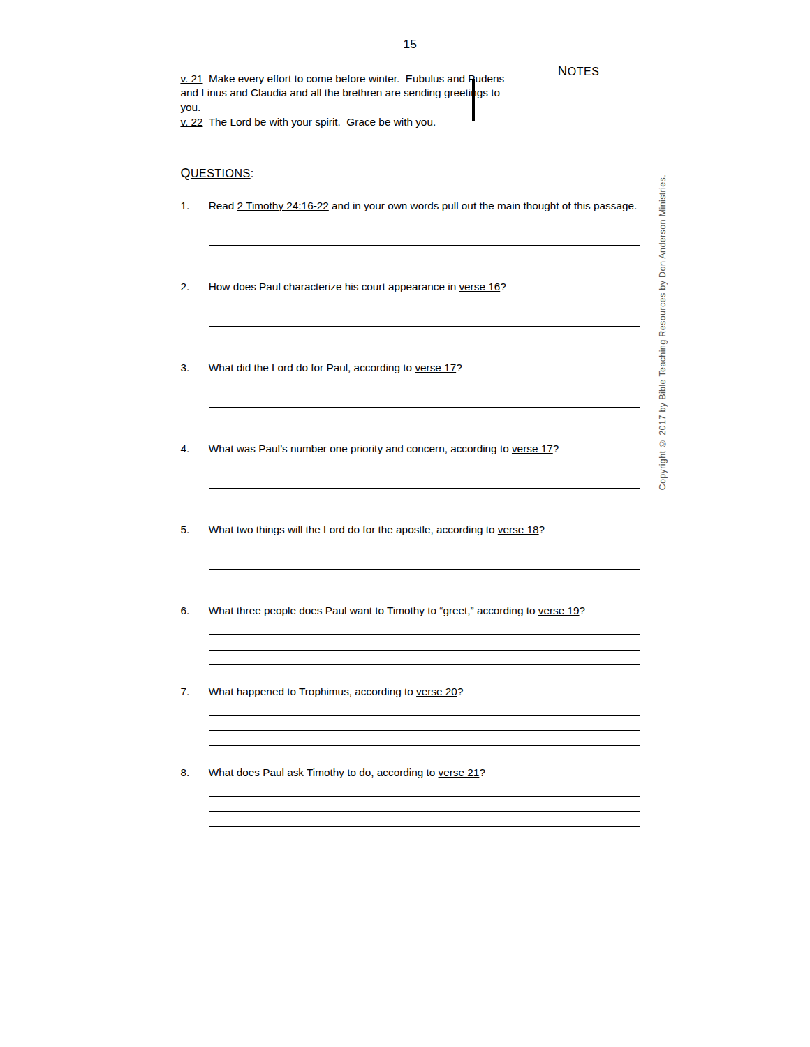15
NOTES
v. 21 Make every effort to come before winter. Eubulus and Pudens and Linus and Claudia and all the brethren are sending greetings to you.
v. 22 The Lord be with your spirit. Grace be with you.
QUESTIONS:
1. Read 2 Timothy 24:16-22 and in your own words pull out the main thought of this passage.
2. How does Paul characterize his court appearance in verse 16?
3. What did the Lord do for Paul, according to verse 17?
4. What was Paul’s number one priority and concern, according to verse 17?
5. What two things will the Lord do for the apostle, according to verse 18?
6. What three people does Paul want to Timothy to “greet,” according to verse 19?
7. What happened to Trophimus, according to verse 20?
8. What does Paul ask Timothy to do, according to verse 21?
Copyright © 2017 by Bible Teaching Resources by Don Anderson Ministries.